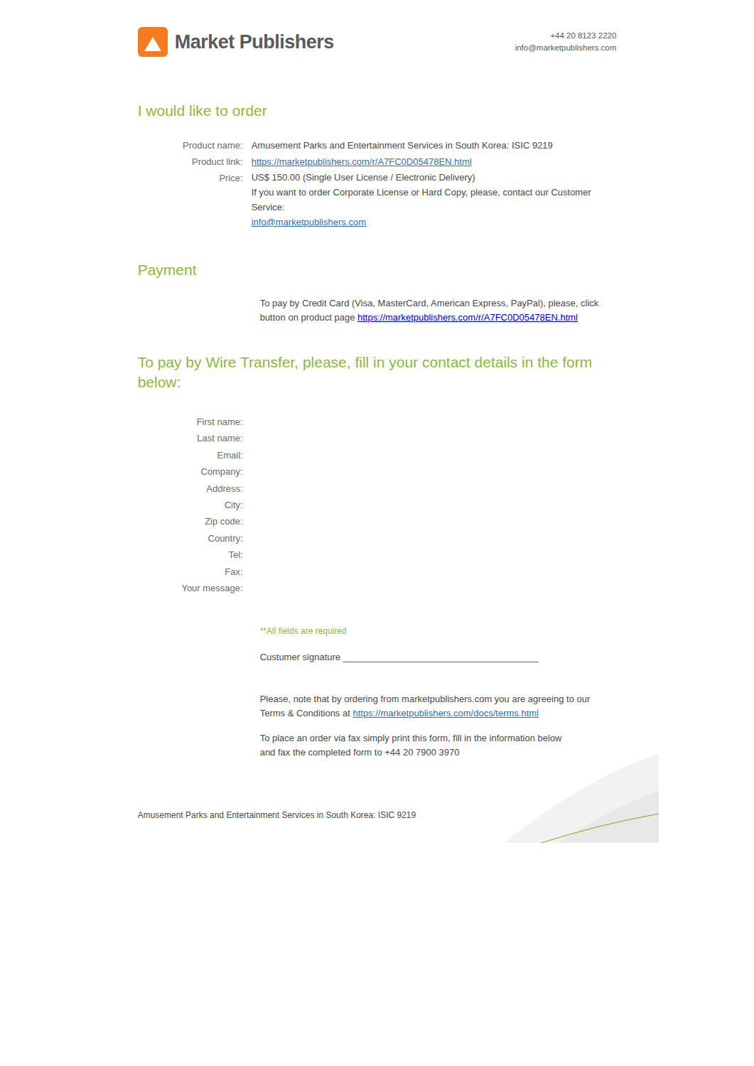Market Publishers
+44 20 8123 2220
info@marketpublishers.com
I would like to order
Product name:
Amusement Parks and Entertainment Services in South Korea: ISIC 9219
Product link:
https://marketpublishers.com/r/A7FC0D05478EN.html
Price:
US$ 150.00 (Single User License / Electronic Delivery)
If you want to order Corporate License or Hard Copy, please, contact our Customer Service:
info@marketpublishers.com
Payment
To pay by Credit Card (Visa, MasterCard, American Express, PayPal), please, click button on product page https://marketpublishers.com/r/A7FC0D05478EN.html
To pay by Wire Transfer, please, fill in your contact details in the form below:
First name:
Last name:
Email:
Company:
Address:
City:
Zip code:
Country:
Tel:
Fax:
Your message:
**All fields are required
Custumer signature ______________________________________
Please, note that by ordering from marketpublishers.com you are agreeing to our Terms & Conditions at https://marketpublishers.com/docs/terms.html
To place an order via fax simply print this form, fill in the information below
and fax the completed form to +44 20 7900 3970
Amusement Parks and Entertainment Services in South Korea: ISIC 9219